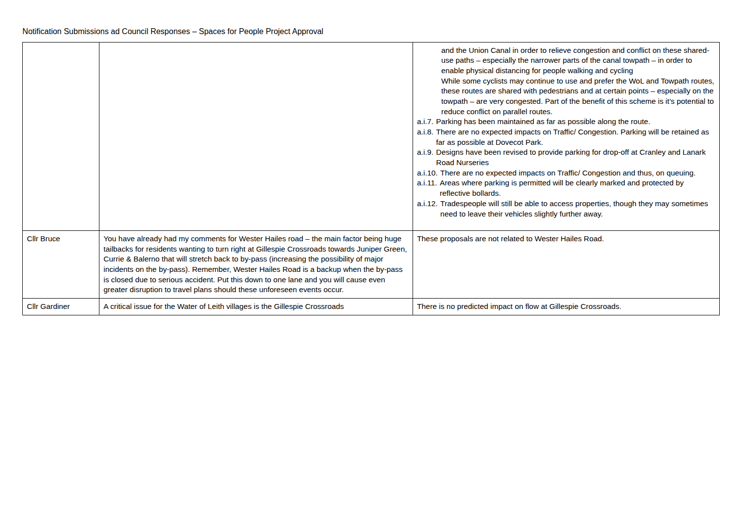Notification Submissions ad Council Responses – Spaces for People Project Approval
| | | and the Union Canal in order to relieve congestion and conflict on these shared-use paths – especially the narrower parts of the canal towpath – in order to enable physical distancing for people walking and cycling While some cyclists may continue to use and prefer the WoL and Towpath routes, these routes are shared with pedestrians and at certain points – especially on the towpath – are very congested. Part of the benefit of this scheme is it’s potential to reduce conflict on parallel routes. a.i.7. Parking has been maintained as far as possible along the route. a.i.8. There are no expected impacts on Traffic/ Congestion. Parking will be retained as far as possible at Dovecot Park. a.i.9. Designs have been revised to provide parking for drop-off at Cranley and Lanark Road Nurseries a.i.10. There are no expected impacts on Traffic/ Congestion and thus, on queuing. a.i.11. Areas where parking is permitted will be clearly marked and protected by reflective bollards. a.i.12. Tradespeople will still be able to access properties, though they may sometimes need to leave their vehicles slightly further away. |
| Cllr Bruce | You have already had my comments for Wester Hailes road – the main factor being huge tailbacks for residents wanting to turn right at Gillespie Crossroads towards Juniper Green, Currie & Balerno that will stretch back to by-pass (increasing the possibility of major incidents on the by-pass). Remember, Wester Hailes Road is a backup when the by-pass is closed due to serious accident. Put this down to one lane and you will cause even greater disruption to travel plans should these unforeseen events occur. | These proposals are not related to Wester Hailes Road. |
| Cllr Gardiner | A critical issue for the Water of Leith villages is the Gillespie Crossroads | There is no predicted impact on flow at Gillespie Crossroads. |